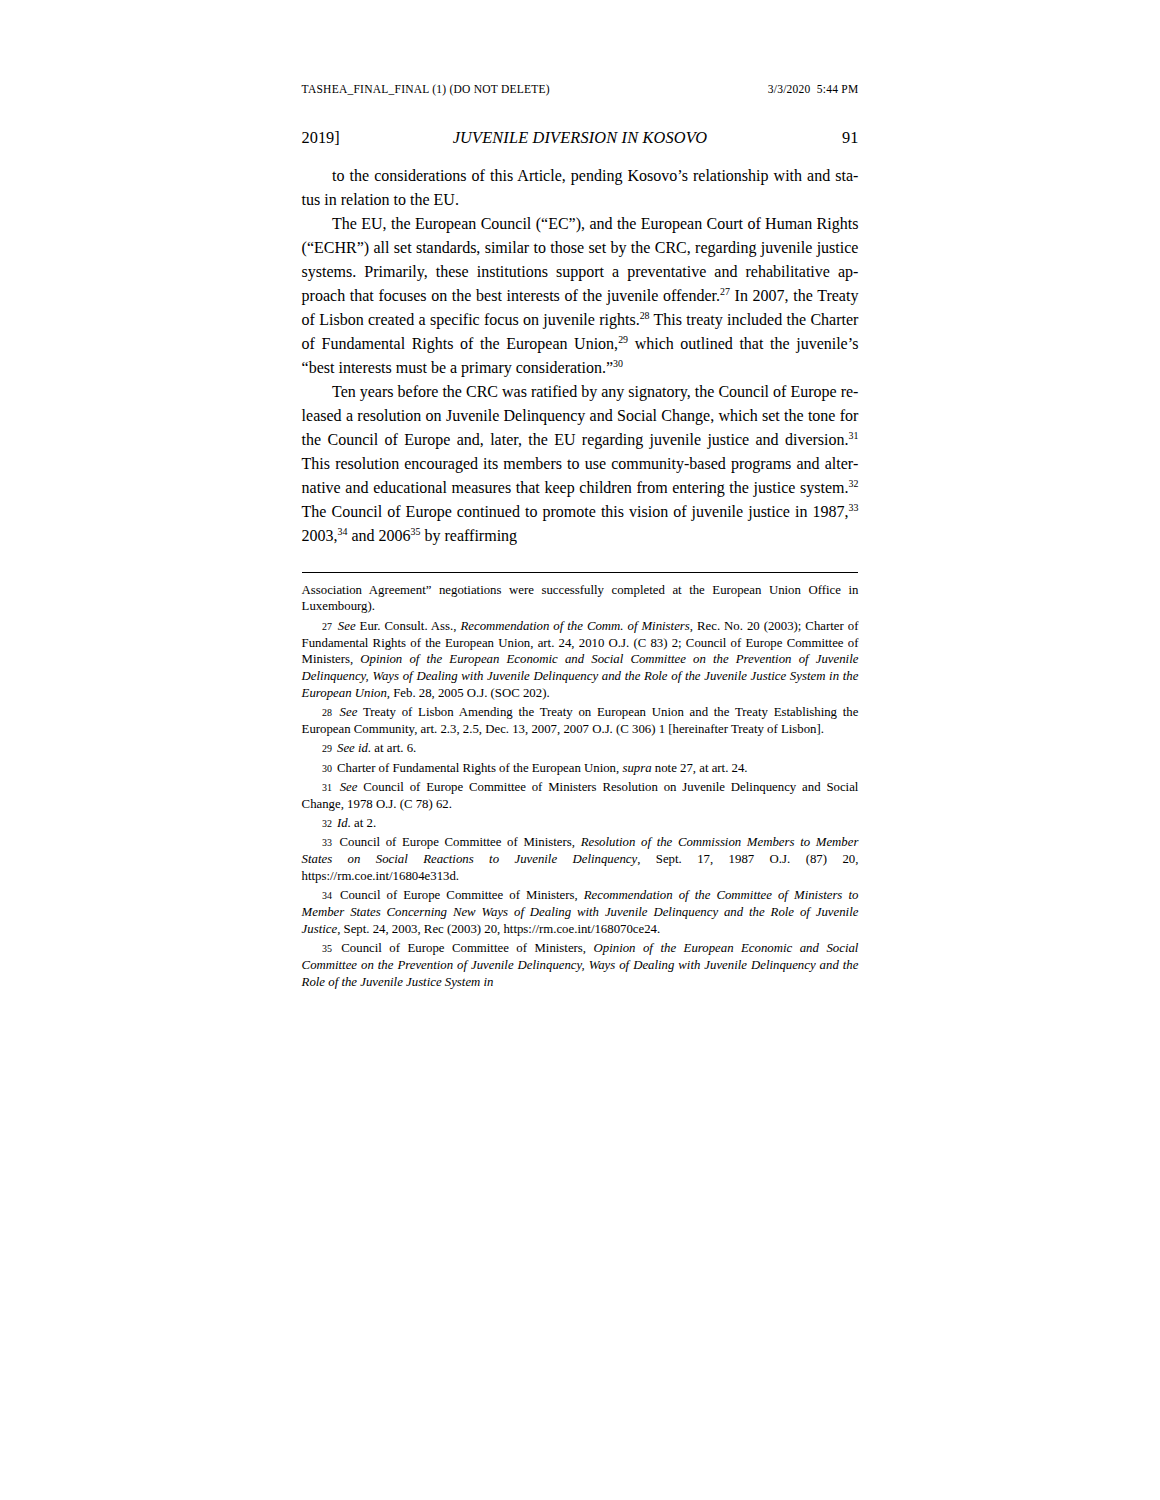TASHEA_FINAL_FINAL (1) (Do Not Delete) 3/3/2020 5:44 PM
2019] JUVENILE DIVERSION IN KOSOVO 91
to the considerations of this Article, pending Kosovo’s relationship with and status in relation to the EU.
The EU, the European Council (“EC”), and the European Court of Human Rights (“ECHR”) all set standards, similar to those set by the CRC, regarding juvenile justice systems. Primarily, these institutions support a preventative and rehabilitative approach that focuses on the best interests of the juvenile offender.27 In 2007, the Treaty of Lisbon created a specific focus on juvenile rights.28 This treaty included the Charter of Fundamental Rights of the European Union,29 which outlined that the juvenile’s “best interests must be a primary consideration.”30
Ten years before the CRC was ratified by any signatory, the Council of Europe released a resolution on Juvenile Delinquency and Social Change, which set the tone for the Council of Europe and, later, the EU regarding juvenile justice and diversion.31 This resolution encouraged its members to use community-based programs and alternative and educational measures that keep children from entering the justice system.32 The Council of Europe continued to promote this vision of juvenile justice in 1987,33 2003,34 and 200635 by reaffirming
Association Agreement” negotiations were successfully completed at the European Union Office in Luxembourg).
27 See Eur. Consult. Ass., Recommendation of the Comm. of Ministers, Rec. No. 20 (2003); Charter of Fundamental Rights of the European Union, art. 24, 2010 O.J. (C 83) 2; Council of Europe Committee of Ministers, Opinion of the European Economic and Social Committee on the Prevention of Juvenile Delinquency, Ways of Dealing with Juvenile Delinquency and the Role of the Juvenile Justice System in the European Union, Feb. 28, 2005 O.J. (SOC 202).
28 See Treaty of Lisbon Amending the Treaty on European Union and the Treaty Establishing the European Community, art. 2.3, 2.5, Dec. 13, 2007, 2007 O.J. (C 306) 1 [hereinafter Treaty of Lisbon].
29 See id. at art. 6.
30 Charter of Fundamental Rights of the European Union, supra note 27, at art. 24.
31 See Council of Europe Committee of Ministers Resolution on Juvenile Delinquency and Social Change, 1978 O.J. (C 78) 62.
32 Id. at 2.
33 Council of Europe Committee of Ministers, Resolution of the Commission Members to Member States on Social Reactions to Juvenile Delinquency, Sept. 17, 1987 O.J. (87) 20, https://rm.coe.int/16804e313d.
34 Council of Europe Committee of Ministers, Recommendation of the Committee of Ministers to Member States Concerning New Ways of Dealing with Juvenile Delinquency and the Role of Juvenile Justice, Sept. 24, 2003, Rec (2003) 20, https://rm.coe.int/168070ce24.
35 Council of Europe Committee of Ministers, Opinion of the European Economic and Social Committee on the Prevention of Juvenile Delinquency, Ways of Dealing with Juvenile Delinquency and the Role of the Juvenile Justice System in